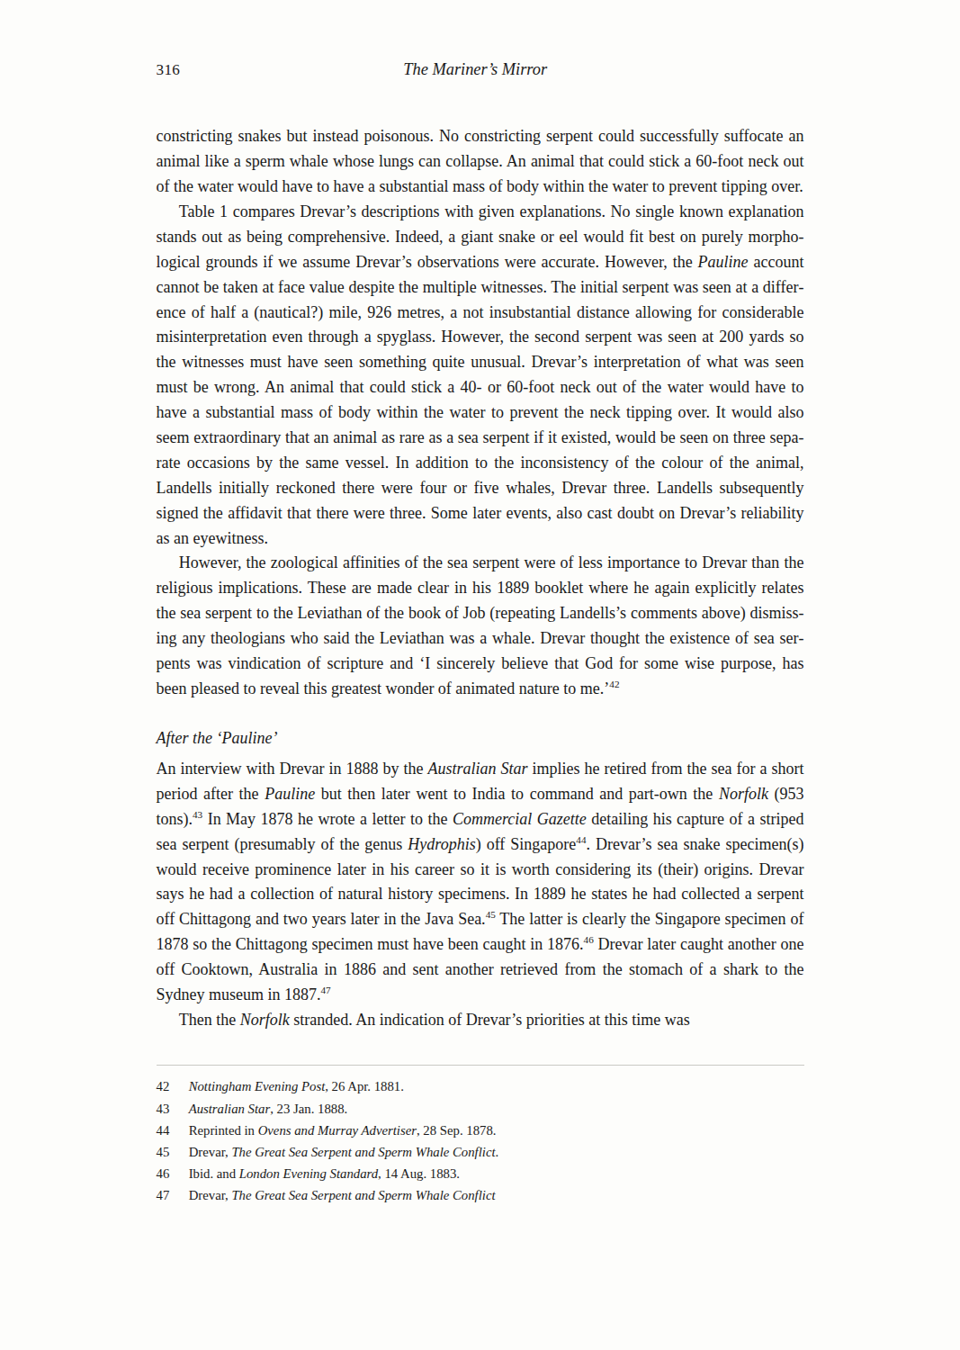316 The Mariner’s Mirror
constricting snakes but instead poisonous. No constricting serpent could successfully suffocate an animal like a sperm whale whose lungs can collapse. An animal that could stick a 60-foot neck out of the water would have to have a substantial mass of body within the water to prevent tipping over.
Table 1 compares Drevar’s descriptions with given explanations. No single known explanation stands out as being comprehensive. Indeed, a giant snake or eel would fit best on purely morphological grounds if we assume Drevar’s observations were accurate. However, the Pauline account cannot be taken at face value despite the multiple witnesses. The initial serpent was seen at a difference of half a (nautical?) mile, 926 metres, a not insubstantial distance allowing for considerable misinterpretation even through a spyglass. However, the second serpent was seen at 200 yards so the witnesses must have seen something quite unusual. Drevar’s interpretation of what was seen must be wrong. An animal that could stick a 40- or 60-foot neck out of the water would have to have a substantial mass of body within the water to prevent the neck tipping over. It would also seem extraordinary that an animal as rare as a sea serpent if it existed, would be seen on three separate occasions by the same vessel. In addition to the inconsistency of the colour of the animal, Landells initially reckoned there were four or five whales, Drevar three. Landells subsequently signed the affidavit that there were three. Some later events, also cast doubt on Drevar’s reliability as an eyewitness.
However, the zoological affinities of the sea serpent were of less importance to Drevar than the religious implications. These are made clear in his 1889 booklet where he again explicitly relates the sea serpent to the Leviathan of the book of Job (repeating Landells’s comments above) dismissing any theologians who said the Leviathan was a whale. Drevar thought the existence of sea serpents was vindication of scripture and ‘I sincerely believe that God for some wise purpose, has been pleased to reveal this greatest wonder of animated nature to me.’42
After the ‘Pauline’
An interview with Drevar in 1888 by the Australian Star implies he retired from the sea for a short period after the Pauline but then later went to India to command and part-own the Norfolk (953 tons).43 In May 1878 he wrote a letter to the Commercial Gazette detailing his capture of a striped sea serpent (presumably of the genus Hydrophis) off Singapore44. Drevar’s sea snake specimen(s) would receive prominence later in his career so it is worth considering its (their) origins. Drevar says he had a collection of natural history specimens. In 1889 he states he had collected a serpent off Chittagong and two years later in the Java Sea.45 The latter is clearly the Singapore specimen of 1878 so the Chittagong specimen must have been caught in 1876.46 Drevar later caught another one off Cooktown, Australia in 1886 and sent another retrieved from the stomach of a shark to the Sydney museum in 1887.47
Then the Norfolk stranded. An indication of Drevar’s priorities at this time was
Nottingham Evening Post, 26 Apr. 1881.
Australian Star, 23 Jan. 1888.
Reprinted in Ovens and Murray Advertiser, 28 Sep. 1878.
Drevar, The Great Sea Serpent and Sperm Whale Conflict.
Ibid. and London Evening Standard, 14 Aug. 1883.
Drevar, The Great Sea Serpent and Sperm Whale Conflict